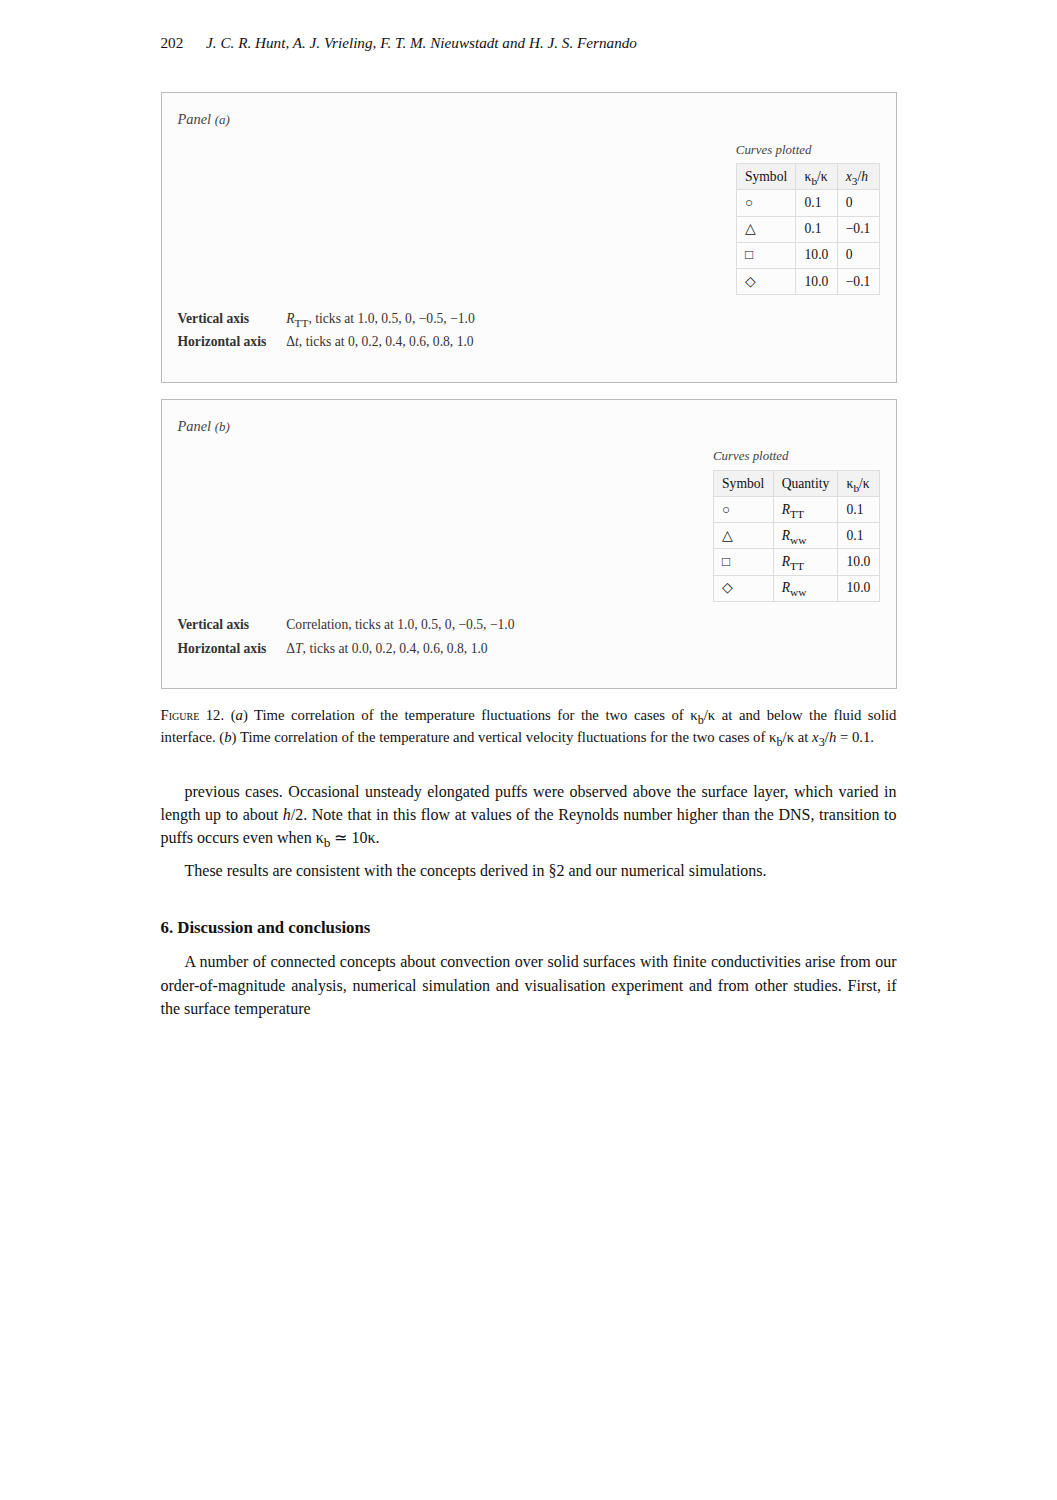202 J. C. R. Hunt, A. J. Vrieling, F. T. M. Nieuwstadt and H. J. S. Fernando
Panel (a)
Curves plotted
| Symbol | κ b /κ | x 3 / h |
| --- | --- | --- |
| ○ | 0.1 | 0 |
| △ | 0.1 | −0.1 |
| □ | 10.0 | 0 |
| ◇ | 10.0 | −0.1 |
Vertical axis
RTT, ticks at 1.0, 0.5, 0, −0.5, −1.0
Horizontal axis
Δt, ticks at 0, 0.2, 0.4, 0.6, 0.8, 1.0
Panel (b)
Curves plotted
| Symbol | Quantity | κ b /κ |
| --- | --- | --- |
| ○ | R TT | 0.1 |
| △ | R ww | 0.1 |
| □ | R TT | 10.0 |
| ◇ | R ww | 10.0 |
Vertical axis
Correlation, ticks at 1.0, 0.5, 0, −0.5, −1.0
Horizontal axis
ΔT, ticks at 0.0, 0.2, 0.4, 0.6, 0.8, 1.0
Figure 12. (a) Time correlation of the temperature fluctuations for the two cases of κb/κ at and below the fluid solid interface. (b) Time correlation of the temperature and vertical velocity fluctuations for the two cases of κb/κ at x3/h = 0.1.
previous cases. Occasional unsteady elongated puffs were observed above the surface layer, which varied in length up to about h/2. Note that in this flow at values of the Reynolds number higher than the DNS, transition to puffs occurs even when κb ≃ 10κ.
These results are consistent with the concepts derived in §2 and our numerical simulations.
6. Discussion and conclusions
A number of connected concepts about convection over solid surfaces with finite conductivities arise from our order-of-magnitude analysis, numerical simulation and visualisation experiment and from other studies. First, if the surface temperature